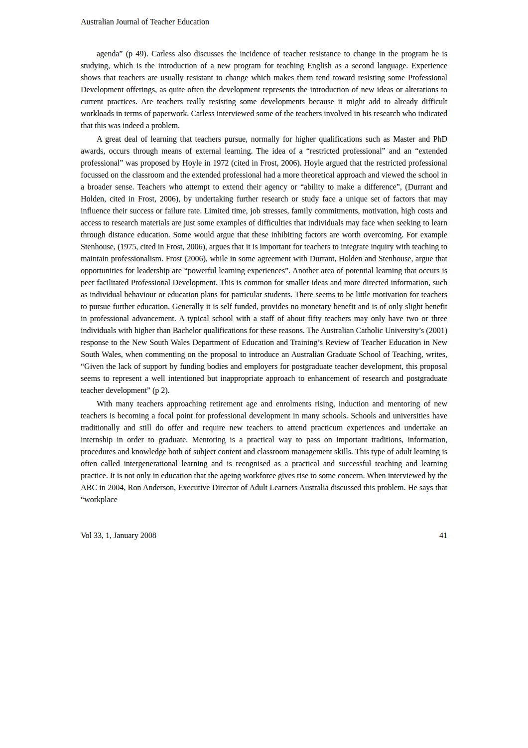Australian Journal of Teacher Education
agenda” (p 49). Carless also discusses the incidence of teacher resistance to change in the program he is studying, which is the introduction of a new program for teaching English as a second language. Experience shows that teachers are usually resistant to change which makes them tend toward resisting some Professional Development offerings, as quite often the development represents the introduction of new ideas or alterations to current practices. Are teachers really resisting some developments because it might add to already difficult workloads in terms of paperwork. Carless interviewed some of the teachers involved in his research who indicated that this was indeed a problem.
A great deal of learning that teachers pursue, normally for higher qualifications such as Master and PhD awards, occurs through means of external learning. The idea of a “restricted professional” and an “extended professional” was proposed by Hoyle in 1972 (cited in Frost, 2006). Hoyle argued that the restricted professional focussed on the classroom and the extended professional had a more theoretical approach and viewed the school in a broader sense. Teachers who attempt to extend their agency or “ability to make a difference”, (Durrant and Holden, cited in Frost, 2006), by undertaking further research or study face a unique set of factors that may influence their success or failure rate. Limited time, job stresses, family commitments, motivation, high costs and access to research materials are just some examples of difficulties that individuals may face when seeking to learn through distance education. Some would argue that these inhibiting factors are worth overcoming. For example Stenhouse, (1975, cited in Frost, 2006), argues that it is important for teachers to integrate inquiry with teaching to maintain professionalism. Frost (2006), while in some agreement with Durrant, Holden and Stenhouse, argue that opportunities for leadership are “powerful learning experiences”. Another area of potential learning that occurs is peer facilitated Professional Development. This is common for smaller ideas and more directed information, such as individual behaviour or education plans for particular students. There seems to be little motivation for teachers to pursue further education. Generally it is self funded, provides no monetary benefit and is of only slight benefit in professional advancement. A typical school with a staff of about fifty teachers may only have two or three individuals with higher than Bachelor qualifications for these reasons. The Australian Catholic University’s (2001) response to the New South Wales Department of Education and Training’s Review of Teacher Education in New South Wales, when commenting on the proposal to introduce an Australian Graduate School of Teaching, writes, “Given the lack of support by funding bodies and employers for postgraduate teacher development, this proposal seems to represent a well intentioned but inappropriate approach to enhancement of research and postgraduate teacher development” (p 2).
With many teachers approaching retirement age and enrolments rising, induction and mentoring of new teachers is becoming a focal point for professional development in many schools. Schools and universities have traditionally and still do offer and require new teachers to attend practicum experiences and undertake an internship in order to graduate. Mentoring is a practical way to pass on important traditions, information, procedures and knowledge both of subject content and classroom management skills. This type of adult learning is often called intergenerational learning and is recognised as a practical and successful teaching and learning practice. It is not only in education that the ageing workforce gives rise to some concern. When interviewed by the ABC in 2004, Ron Anderson, Executive Director of Adult Learners Australia discussed this problem. He says that “workplace
Vol 33, 1, January 2008 41